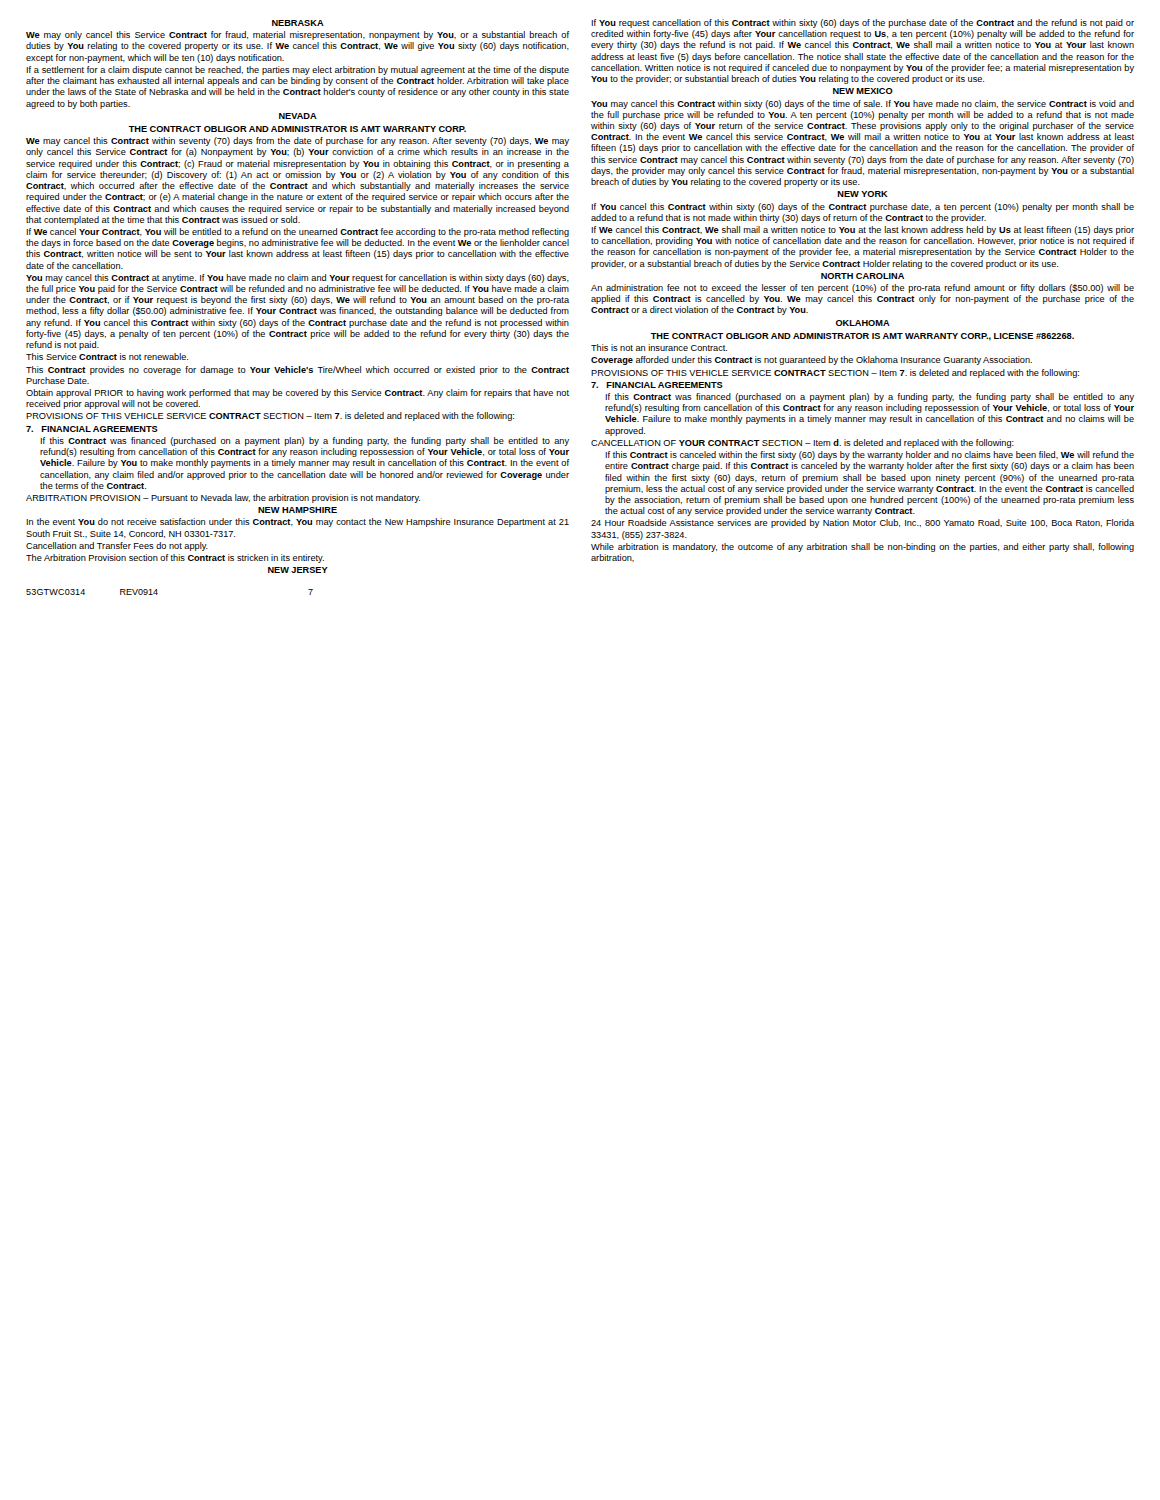Nebraska
We may only cancel this Service Contract for fraud, material misrepresentation, nonpayment by You, or a substantial breach of duties by You relating to the covered property or its use. If We cancel this Contract, We will give You sixty (60) days notification, except for non-payment, which will be ten (10) days notification.
If a settlement for a claim dispute cannot be reached, the parties may elect arbitration by mutual agreement at the time of the dispute after the claimant has exhausted all internal appeals and can be binding by consent of the Contract holder. Arbitration will take place under the laws of the State of Nebraska and will be held in the Contract holder's county of residence or any other county in this state agreed to by both parties.
Nevada
The Contract Obligor and Administrator is AMT Warranty Corp.
We may cancel this Contract within seventy (70) days from the date of purchase for any reason. After seventy (70) days, We may only cancel this Service Contract for (a) Nonpayment by You; (b) Your conviction of a crime which results in an increase in the service required under this Contract; (c) Fraud or material misrepresentation by You in obtaining this Contract, or in presenting a claim for service thereunder; (d) Discovery of: (1) An act or omission by You or (2) A violation by You of any condition of this Contract, which occurred after the effective date of the Contract and which substantially and materially increases the service required under the Contract; or (e) A material change in the nature or extent of the required service or repair which occurs after the effective date of this Contract and which causes the required service or repair to be substantially and materially increased beyond that contemplated at the time that this Contract was issued or sold.
If We cancel Your Contract, You will be entitled to a refund on the unearned Contract fee according to the pro-rata method reflecting the days in force based on the date Coverage begins, no administrative fee will be deducted. In the event We or the lienholder cancel this Contract, written notice will be sent to Your last known address at least fifteen (15) days prior to cancellation with the effective date of the cancellation.
You may cancel this Contract at anytime. If You have made no claim and Your request for cancellation is within sixty days (60) days, the full price You paid for the Service Contract will be refunded and no administrative fee will be deducted. If You have made a claim under the Contract, or if Your request is beyond the first sixty (60) days, We will refund to You an amount based on the pro-rata method, less a fifty dollar ($50.00) administrative fee. If Your Contract was financed, the outstanding balance will be deducted from any refund. If You cancel this Contract within sixty (60) days of the Contract purchase date and the refund is not processed within forty-five (45) days, a penalty of ten percent (10%) of the Contract price will be added to the refund for every thirty (30) days the refund is not paid.
This Service Contract is not renewable.
This Contract provides no coverage for damage to Your Vehicle's Tire/Wheel which occurred or existed prior to the Contract Purchase Date.
Obtain approval PRIOR to having work performed that may be covered by this Service Contract. Any claim for repairs that have not received prior approval will not be covered.
PROVISIONS OF THIS VEHICLE SERVICE CONTRACT SECTION – Item 7. is deleted and replaced with the following:
7. FINANCIAL AGREEMENTS
If this Contract was financed (purchased on a payment plan) by a funding party, the funding party shall be entitled to any refund(s) resulting from cancellation of this Contract for any reason including repossession of Your Vehicle, or total loss of Your Vehicle. Failure by You to make monthly payments in a timely manner may result in cancellation of this Contract. In the event of cancellation, any claim filed and/or approved prior to the cancellation date will be honored and/or reviewed for Coverage under the terms of the Contract.
ARBITRATION PROVISION – Pursuant to Nevada law, the arbitration provision is not mandatory.
New Hampshire
In the event You do not receive satisfaction under this Contract, You may contact the New Hampshire Insurance Department at 21 South Fruit St., Suite 14, Concord, NH 03301-7317.
Cancellation and Transfer Fees do not apply.
The Arbitration Provision section of this Contract is stricken in its entirety.
New Jersey
If You request cancellation of this Contract within sixty (60) days of the purchase date of the Contract and the refund is not paid or credited within forty-five (45) days after Your cancellation request to Us, a ten percent (10%) penalty will be added to the refund for every thirty (30) days the refund is not paid. If We cancel this Contract, We shall mail a written notice to You at Your last known address at least five (5) days before cancellation. The notice shall state the effective date of the cancellation and the reason for the cancellation. Written notice is not required if canceled due to nonpayment by You of the provider fee; a material misrepresentation by You to the provider; or substantial breach of duties You relating to the covered product or its use.
New Mexico
You may cancel this Contract within sixty (60) days of the time of sale. If You have made no claim, the service Contract is void and the full purchase price will be refunded to You. A ten percent (10%) penalty per month will be added to a refund that is not made within sixty (60) days of Your return of the service Contract. These provisions apply only to the original purchaser of the service Contract. In the event We cancel this service Contract, We will mail a written notice to You at Your last known address at least fifteen (15) days prior to cancellation with the effective date for the cancellation and the reason for the cancellation. The provider of this service Contract may cancel this Contract within seventy (70) days from the date of purchase for any reason. After seventy (70) days, the provider may only cancel this service Contract for fraud, material misrepresentation, non-payment by You or a substantial breach of duties by You relating to the covered property or its use.
New York
If You cancel this Contract within sixty (60) days of the Contract purchase date, a ten percent (10%) penalty per month shall be added to a refund that is not made within thirty (30) days of return of the Contract to the provider.
If We cancel this Contract, We shall mail a written notice to You at the last known address held by Us at least fifteen (15) days prior to cancellation, providing You with notice of cancellation date and the reason for cancellation. However, prior notice is not required if the reason for cancellation is non-payment of the provider fee, a material misrepresentation by the Service Contract Holder to the provider, or a substantial breach of duties by the Service Contract Holder relating to the covered product or its use.
North Carolina
An administration fee not to exceed the lesser of ten percent (10%) of the pro-rata refund amount or fifty dollars ($50.00) will be applied if this Contract is cancelled by You. We may cancel this Contract only for non-payment of the purchase price of the Contract or a direct violation of the Contract by You.
Oklahoma
The Contract Obligor and Administrator is AMT Warranty Corp., License #862268.
This is not an insurance Contract.
Coverage afforded under this Contract is not guaranteed by the Oklahoma Insurance Guaranty Association.
PROVISIONS OF THIS VEHICLE SERVICE CONTRACT SECTION – Item 7. is deleted and replaced with the following:
7. FINANCIAL AGREEMENTS
If this Contract was financed (purchased on a payment plan) by a funding party, the funding party shall be entitled to any refund(s) resulting from cancellation of this Contract for any reason including repossession of Your Vehicle, or total loss of Your Vehicle. Failure to make monthly payments in a timely manner may result in cancellation of this Contract and no claims will be approved.
CANCELLATION OF YOUR CONTRACT SECTION – Item d. is deleted and replaced with the following:
If this Contract is canceled within the first sixty (60) days by the warranty holder and no claims have been filed, We will refund the entire Contract charge paid. If this Contract is canceled by the warranty holder after the first sixty (60) days or a claim has been filed within the first sixty (60) days, return of premium shall be based upon ninety percent (90%) of the unearned pro-rata premium, less the actual cost of any service provided under the service warranty Contract. In the event the Contract is cancelled by the association, return of premium shall be based upon one hundred percent (100%) of the unearned pro-rata premium less the actual cost of any service provided under the service warranty Contract.
24 Hour Roadside Assistance services are provided by Nation Motor Club, Inc., 800 Yamato Road, Suite 100, Boca Raton, Florida 33431, (855) 237-3824.
While arbitration is mandatory, the outcome of any arbitration shall be non-binding on the parties, and either party shall, following arbitration,
53GTWC0314 REV0914 7